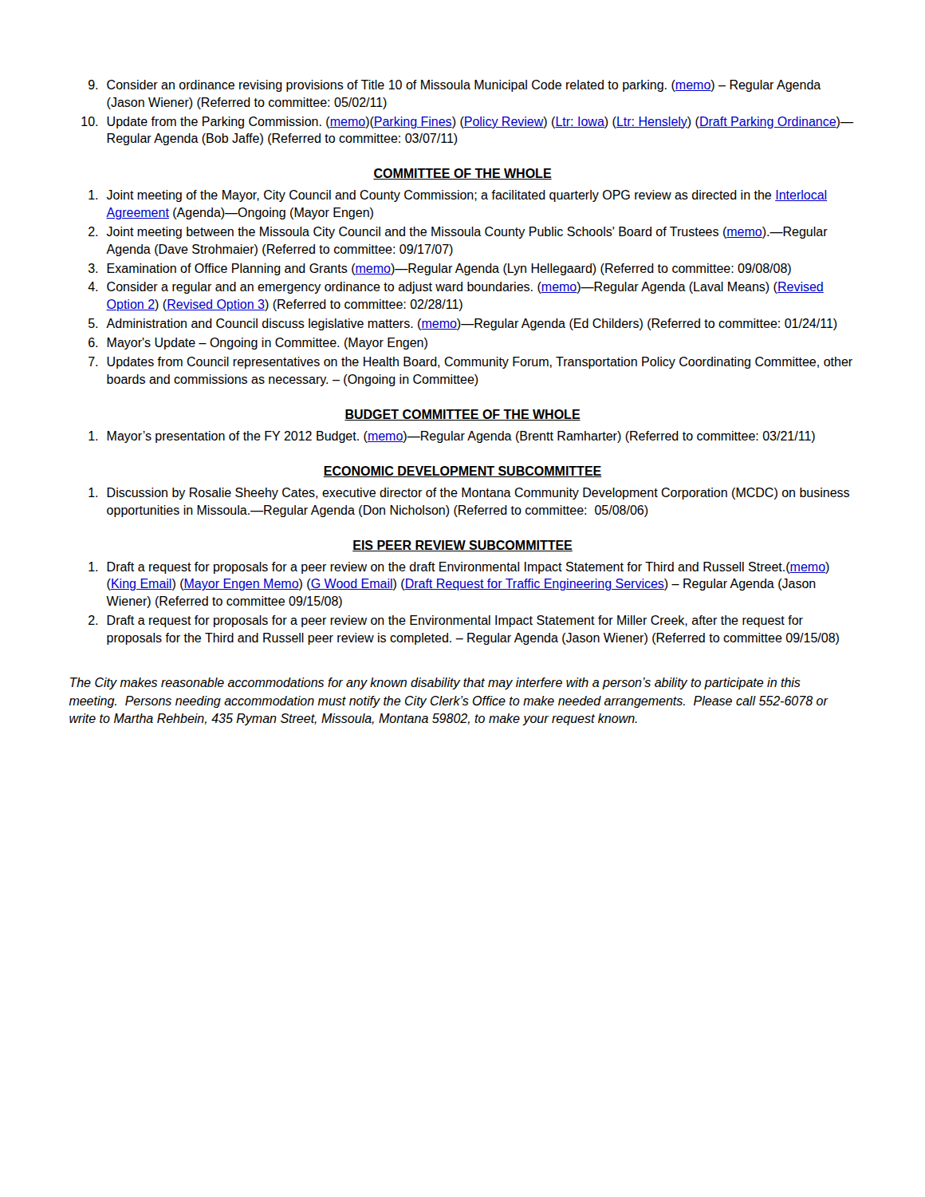Consider an ordinance revising provisions of Title 10 of Missoula Municipal Code related to parking. (memo) – Regular Agenda (Jason Wiener) (Referred to committee: 05/02/11)
Update from the Parking Commission. (memo)(Parking Fines) (Policy Review) (Ltr: Iowa) (Ltr: Henslely) (Draft Parking Ordinance)—Regular Agenda (Bob Jaffe) (Referred to committee: 03/07/11)
COMMITTEE OF THE WHOLE
Joint meeting of the Mayor, City Council and County Commission; a facilitated quarterly OPG review as directed in the Interlocal Agreement (Agenda)—Ongoing (Mayor Engen)
Joint meeting between the Missoula City Council and the Missoula County Public Schools' Board of Trustees (memo).—Regular Agenda (Dave Strohmaier) (Referred to committee: 09/17/07)
Examination of Office Planning and Grants (memo)—Regular Agenda (Lyn Hellegaard) (Referred to committee: 09/08/08)
Consider a regular and an emergency ordinance to adjust ward boundaries. (memo)—Regular Agenda (Laval Means) (Revised Option 2) (Revised Option 3) (Referred to committee: 02/28/11)
Administration and Council discuss legislative matters. (memo)—Regular Agenda (Ed Childers) (Referred to committee: 01/24/11)
Mayor's Update – Ongoing in Committee. (Mayor Engen)
Updates from Council representatives on the Health Board, Community Forum, Transportation Policy Coordinating Committee, other boards and commissions as necessary. – (Ongoing in Committee)
BUDGET COMMITTEE OF THE WHOLE
Mayor’s presentation of the FY 2012 Budget. (memo)—Regular Agenda (Brentt Ramharter) (Referred to committee: 03/21/11)
ECONOMIC DEVELOPMENT SUBCOMMITTEE
Discussion by Rosalie Sheehy Cates, executive director of the Montana Community Development Corporation (MCDC) on business opportunities in Missoula.—Regular Agenda (Don Nicholson) (Referred to committee: 05/08/06)
EIS PEER REVIEW SUBCOMMITTEE
Draft a request for proposals for a peer review on the draft Environmental Impact Statement for Third and Russell Street.(memo) (King Email) (Mayor Engen Memo) (G Wood Email) (Draft Request for Traffic Engineering Services) – Regular Agenda (Jason Wiener) (Referred to committee 09/15/08)
Draft a request for proposals for a peer review on the Environmental Impact Statement for Miller Creek, after the request for proposals for the Third and Russell peer review is completed. – Regular Agenda (Jason Wiener) (Referred to committee 09/15/08)
The City makes reasonable accommodations for any known disability that may interfere with a person’s ability to participate in this meeting. Persons needing accommodation must notify the City Clerk’s Office to make needed arrangements. Please call 552-6078 or write to Martha Rehbein, 435 Ryman Street, Missoula, Montana 59802, to make your request known.